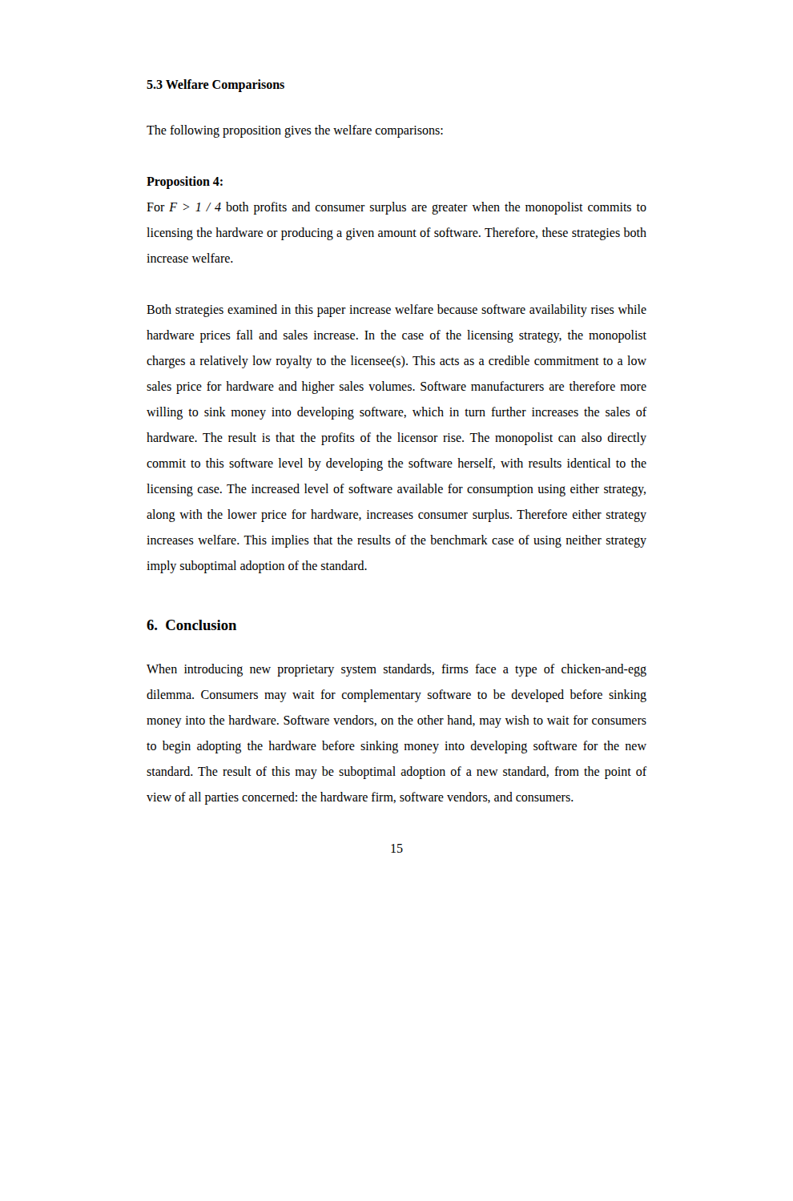5.3 Welfare Comparisons
The following proposition gives the welfare comparisons:
Proposition 4:
For F > 1 / 4 both profits and consumer surplus are greater when the monopolist commits to licensing the hardware or producing a given amount of software. Therefore, these strategies both increase welfare.
Both strategies examined in this paper increase welfare because software availability rises while hardware prices fall and sales increase. In the case of the licensing strategy, the monopolist charges a relatively low royalty to the licensee(s). This acts as a credible commitment to a low sales price for hardware and higher sales volumes. Software manufacturers are therefore more willing to sink money into developing software, which in turn further increases the sales of hardware. The result is that the profits of the licensor rise. The monopolist can also directly commit to this software level by developing the software herself, with results identical to the licensing case. The increased level of software available for consumption using either strategy, along with the lower price for hardware, increases consumer surplus. Therefore either strategy increases welfare. This implies that the results of the benchmark case of using neither strategy imply suboptimal adoption of the standard.
6. Conclusion
When introducing new proprietary system standards, firms face a type of chicken-and-egg dilemma. Consumers may wait for complementary software to be developed before sinking money into the hardware. Software vendors, on the other hand, may wish to wait for consumers to begin adopting the hardware before sinking money into developing software for the new standard. The result of this may be suboptimal adoption of a new standard, from the point of view of all parties concerned: the hardware firm, software vendors, and consumers.
15